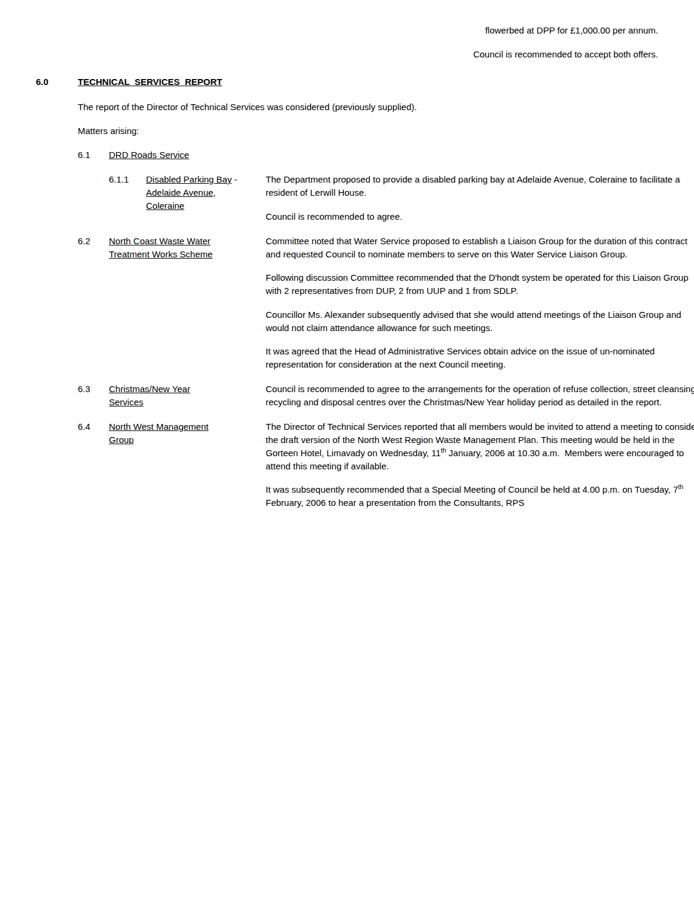flowerbed at DPP for £1,000.00 per annum.
Council is recommended to accept both offers.
6.0
TECHNICAL SERVICES REPORT
The report of the Director of Technical Services was considered (previously supplied).
Matters arising:
| 6.1 | DRD Roads Service | |
| | 6.1.1 | Disabled Parking Bay - Adelaide Avenue , Coleraine | The Department proposed to provide a disabled parking bay at Adelaide Avenue, Coleraine to facilitate a resident of Lerwill House. Council is recommended to agree. |
| 6.2 | North Coast Waste Water Treatment Works Scheme | Committee noted that Water Service proposed to establish a Liaison Group for the duration of this contract and requested Council to nominate members to serve on this Water Service Liaison Group. Following discussion Committee recommended that the D'hondt system be operated for this Liaison Group with 2 representatives from DUP, 2 from UUP and 1 from SDLP. Councillor Ms. Alexander subsequently advised that she would attend meetings of the Liaison Group and would not claim attendance allowance for such meetings. It was agreed that the Head of Administrative Services obtain advice on the issue of un-nominated representation for consideration at the next Council meeting. |
| 6.3 | Christmas/New Year Services | Council is recommended to agree to the arrangements for the operation of refuse collection, street cleansing, recycling and disposal centres over the Christmas/New Year holiday period as detailed in the report. |
| 6.4 | North West Management Group | The Director of Technical Services reported that all members would be invited to attend a meeting to consider the draft version of the North West Region Waste Management Plan. This meeting would be held in the Gorteen Hotel, Limavady on Wednesday, 11 th January, 2006 at 10.30 a.m. Members were encouraged to attend this meeting if available. It was subsequently recommended that a Special Meeting of Council be held at 4.00 p.m. on Tuesday, 7 th February, 2006 to hear a presentation from the Consultants, RPS |